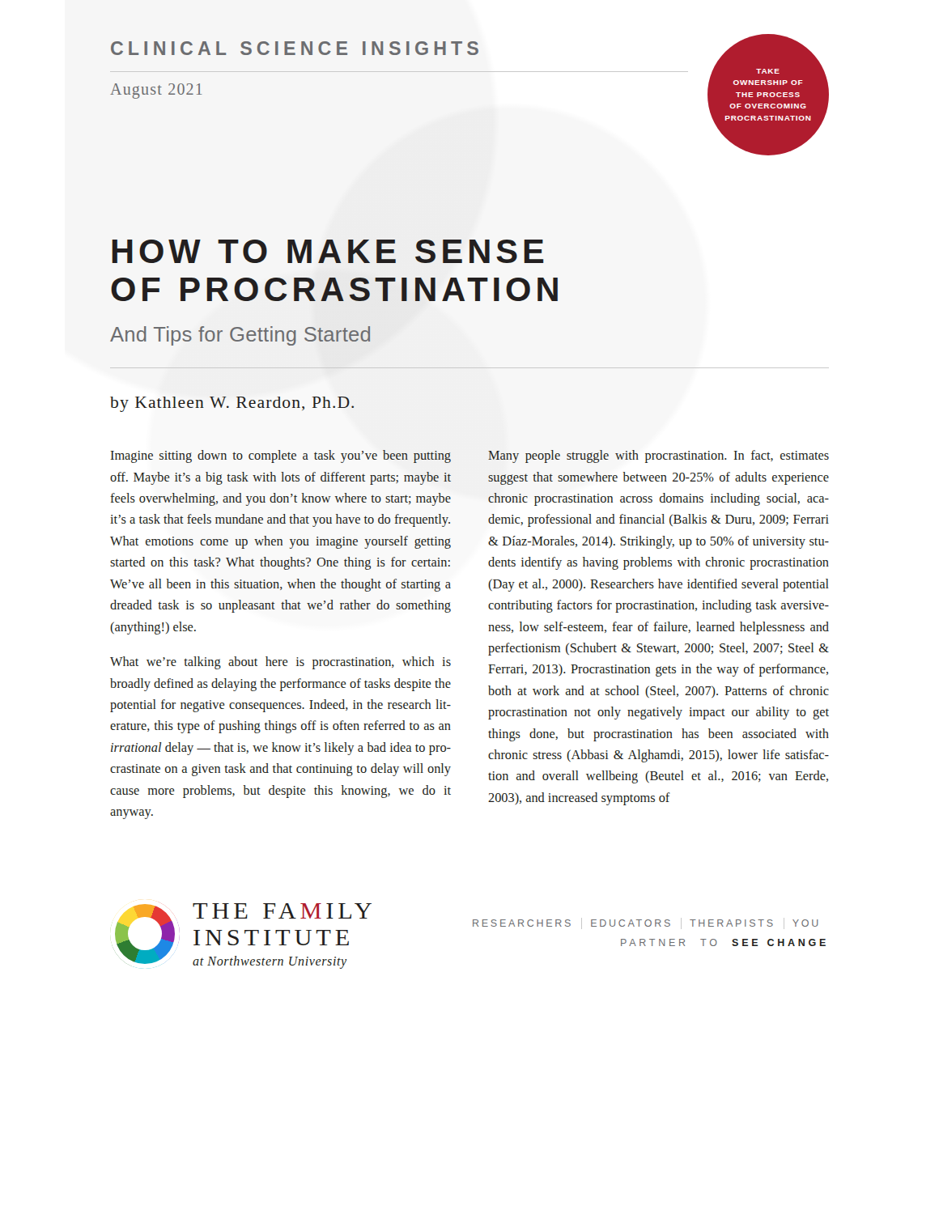Clinical Science Insights
August 2021
Take
ownership of
the process
of overcoming
procrastination
How to Make Sense
of Procrastination
And Tips for Getting Started
by Kathleen W. Reardon, Ph.D.
Imagine sitting down to complete a task you’ve been putting off. Maybe it’s a big task with lots of different parts; maybe it feels overwhelming, and you don’t know where to start; maybe it’s a task that feels mundane and that you have to do frequently. What emotions come up when you imagine yourself getting started on this task? What thoughts? One thing is for certain: We’ve all been in this situation, when the thought of starting a dreaded task is so unpleasant that we’d rather do something (anything!) else.
What we’re talking about here is procrastination, which is broadly defined as delaying the performance of tasks despite the potential for negative consequences. Indeed, in the research literature, this type of pushing things off is often referred to as an irrational delay — that is, we know it’s likely a bad idea to procrastinate on a given task and that continuing to delay will only cause more problems, but despite this knowing, we do it anyway.
Many people struggle with procrastination. In fact, estimates suggest that somewhere between 20-25% of adults experience chronic procrastination across domains including social, academic, professional and financial (Balkis & Duru, 2009; Ferrari & Díaz-Morales, 2014). Strikingly, up to 50% of university students identify as having problems with chronic procrastination (Day et al., 2000). Researchers have identified several potential contributing factors for procrastination, including task aversiveness, low self-esteem, fear of failure, learned helplessness and perfectionism (Schubert & Stewart, 2000; Steel, 2007; Steel & Ferrari, 2013). Procrastination gets in the way of performance, both at work and at school (Steel, 2007). Patterns of chronic procrastination not only negatively impact our ability to get things done, but procrastination has been associated with chronic stress (Abbasi & Alghamdi, 2015), lower life satisfaction and overall wellbeing (Beutel et al., 2016; van Eerde, 2003), and increased symptoms of
THE FAMILY INSTITUTE at Northwestern University
Researchers Educators Therapists You
Partner to See Change